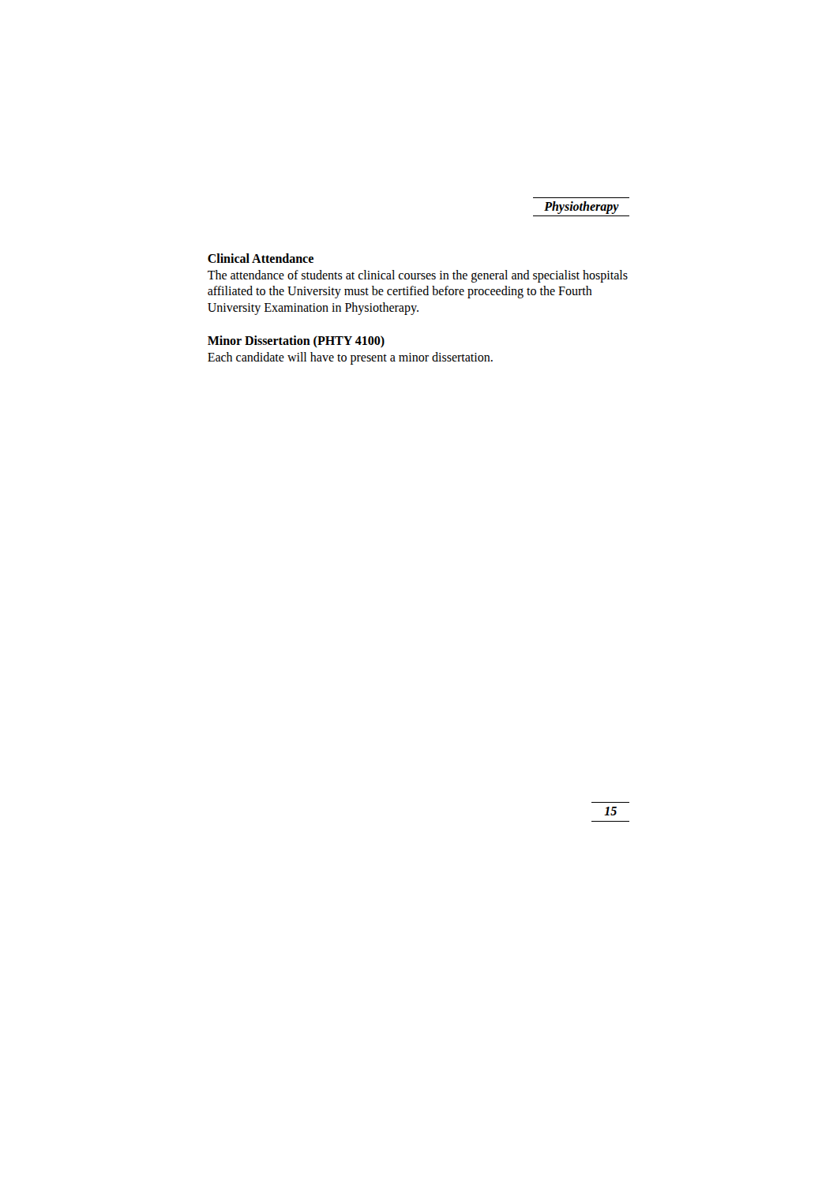Physiotherapy
Clinical Attendance
The attendance of students at clinical courses in the general and specialist hospitals affiliated to the University must be certified before proceeding to the Fourth University Examination in Physiotherapy.
Minor Dissertation (PHTY 4100)
Each candidate will have to present a minor dissertation.
15